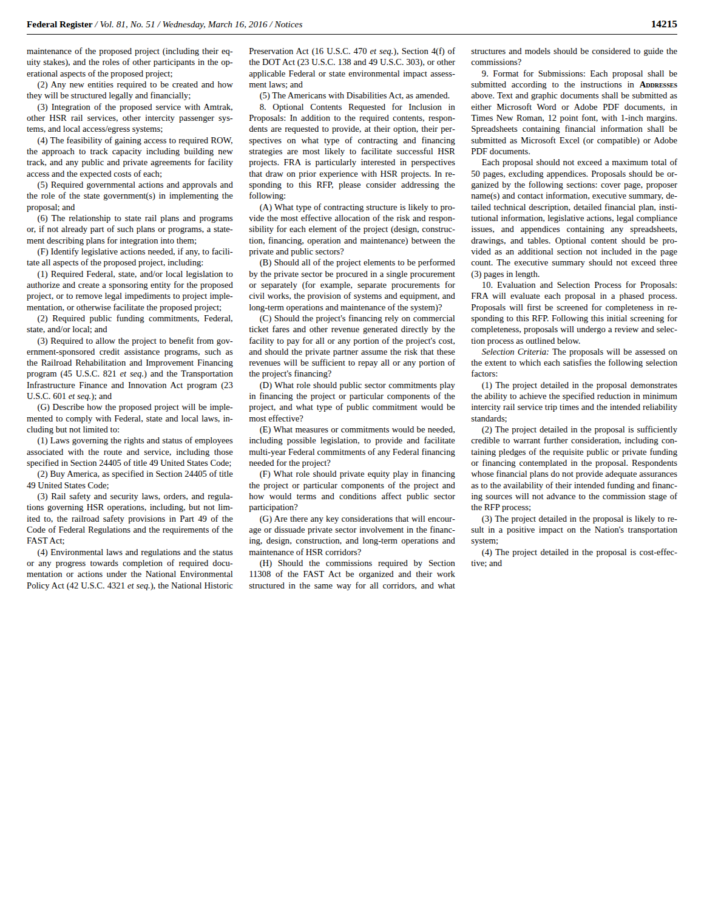Federal Register / Vol. 81, No. 51 / Wednesday, March 16, 2016 / Notices
14215
maintenance of the proposed project (including their equity stakes), and the roles of other participants in the operational aspects of the proposed project;
(2) Any new entities required to be created and how they will be structured legally and financially;
(3) Integration of the proposed service with Amtrak, other HSR rail services, other intercity passenger systems, and local access/egress systems;
(4) The feasibility of gaining access to required ROW, the approach to track capacity including building new track, and any public and private agreements for facility access and the expected costs of each;
(5) Required governmental actions and approvals and the role of the state government(s) in implementing the proposal; and
(6) The relationship to state rail plans and programs or, if not already part of such plans or programs, a statement describing plans for integration into them;
(F) Identify legislative actions needed, if any, to facilitate all aspects of the proposed project, including:
(1) Required Federal, state, and/or local legislation to authorize and create a sponsoring entity for the proposed project, or to remove legal impediments to project implementation, or otherwise facilitate the proposed project;
(2) Required public funding commitments, Federal, state, and/or local; and
(3) Required to allow the project to benefit from government-sponsored credit assistance programs, such as the Railroad Rehabilitation and Improvement Financing program (45 U.S.C. 821 et seq.) and the Transportation Infrastructure Finance and Innovation Act program (23 U.S.C. 601 et seq.); and
(G) Describe how the proposed project will be implemented to comply with Federal, state and local laws, including but not limited to:
(1) Laws governing the rights and status of employees associated with the route and service, including those specified in Section 24405 of title 49 United States Code;
(2) Buy America, as specified in Section 24405 of title 49 United States Code;
(3) Rail safety and security laws, orders, and regulations governing HSR operations, including, but not limited to, the railroad safety provisions in Part 49 of the Code of Federal Regulations and the requirements of the FAST Act;
(4) Environmental laws and regulations and the status or any progress towards completion of required documentation or actions under the National Environmental Policy Act (42 U.S.C. 4321 et seq.), the National Historic Preservation Act (16 U.S.C. 470 et seq.), Section 4(f) of the DOT Act (23 U.S.C. 138 and 49 U.S.C. 303), or other applicable Federal or state environmental impact assessment laws; and
(5) The Americans with Disabilities Act, as amended.
8. Optional Contents Requested for Inclusion in Proposals: In addition to the required contents, respondents are requested to provide, at their option, their perspectives on what type of contracting and financing strategies are most likely to facilitate successful HSR projects. FRA is particularly interested in perspectives that draw on prior experience with HSR projects. In responding to this RFP, please consider addressing the following:
(A) What type of contracting structure is likely to provide the most effective allocation of the risk and responsibility for each element of the project (design, construction, financing, operation and maintenance) between the private and public sectors?
(B) Should all of the project elements to be performed by the private sector be procured in a single procurement or separately (for example, separate procurements for civil works, the provision of systems and equipment, and long-term operations and maintenance of the system)?
(C) Should the project's financing rely on commercial ticket fares and other revenue generated directly by the facility to pay for all or any portion of the project's cost, and should the private partner assume the risk that these revenues will be sufficient to repay all or any portion of the project's financing?
(D) What role should public sector commitments play in financing the project or particular components of the project, and what type of public commitment would be most effective?
(E) What measures or commitments would be needed, including possible legislation, to provide and facilitate multi-year Federal commitments of any Federal financing needed for the project?
(F) What role should private equity play in financing the project or particular components of the project and how would terms and conditions affect public sector participation?
(G) Are there any key considerations that will encourage or dissuade private sector involvement in the financing, design, construction, and long-term operations and maintenance of HSR corridors?
(H) Should the commissions required by Section 11308 of the FAST Act be organized and their work structured in the same way for all corridors, and what structures and models should be considered to guide the commissions?
9. Format for Submissions: Each proposal shall be submitted according to the instructions in Addresses above. Text and graphic documents shall be submitted as either Microsoft Word or Adobe PDF documents, in Times New Roman, 12 point font, with 1-inch margins. Spreadsheets containing financial information shall be submitted as Microsoft Excel (or compatible) or Adobe PDF documents.
Each proposal should not exceed a maximum total of 50 pages, excluding appendices. Proposals should be organized by the following sections: cover page, proposer name(s) and contact information, executive summary, detailed technical description, detailed financial plan, institutional information, legislative actions, legal compliance issues, and appendices containing any spreadsheets, drawings, and tables. Optional content should be provided as an additional section not included in the page count. The executive summary should not exceed three (3) pages in length.
10. Evaluation and Selection Process for Proposals: FRA will evaluate each proposal in a phased process. Proposals will first be screened for completeness in responding to this RFP. Following this initial screening for completeness, proposals will undergo a review and selection process as outlined below.
Selection Criteria: The proposals will be assessed on the extent to which each satisfies the following selection factors:
(1) The project detailed in the proposal demonstrates the ability to achieve the specified reduction in minimum intercity rail service trip times and the intended reliability standards;
(2) The project detailed in the proposal is sufficiently credible to warrant further consideration, including containing pledges of the requisite public or private funding or financing contemplated in the proposal. Respondents whose financial plans do not provide adequate assurances as to the availability of their intended funding and financing sources will not advance to the commission stage of the RFP process;
(3) The project detailed in the proposal is likely to result in a positive impact on the Nation's transportation system;
(4) The project detailed in the proposal is cost-effective; and